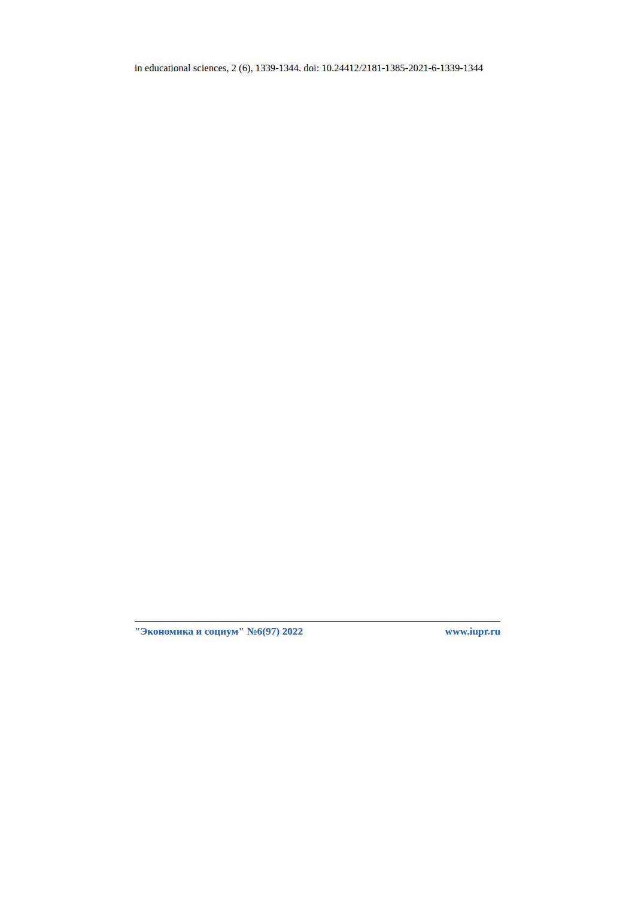in educational sciences, 2 (6), 1339-1344. doi: 10.24412/2181-1385-2021-6-1339-1344
"Экономика и социум" №6(97) 2022 www.iupr.ru